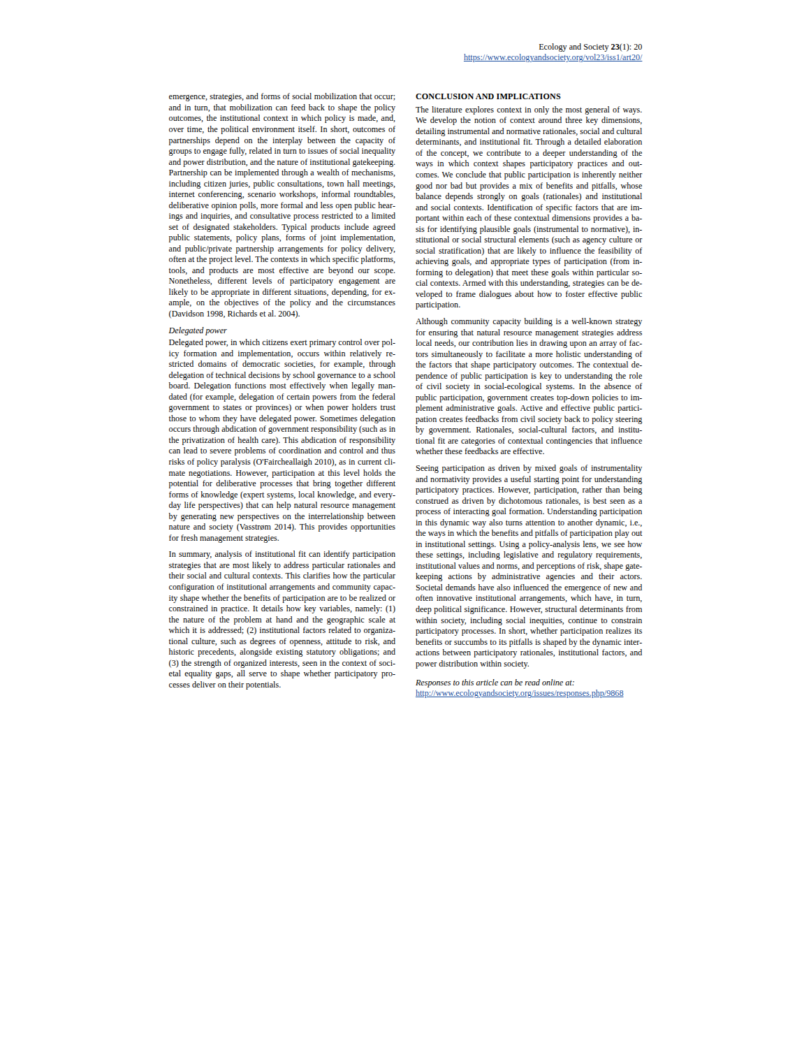Ecology and Society 23(1): 20
https://www.ecologyandsociety.org/vol23/iss1/art20/
emergence, strategies, and forms of social mobilization that occur; and in turn, that mobilization can feed back to shape the policy outcomes, the institutional context in which policy is made, and, over time, the political environment itself. In short, outcomes of partnerships depend on the interplay between the capacity of groups to engage fully, related in turn to issues of social inequality and power distribution, and the nature of institutional gatekeeping. Partnership can be implemented through a wealth of mechanisms, including citizen juries, public consultations, town hall meetings, internet conferencing, scenario workshops, informal roundtables, deliberative opinion polls, more formal and less open public hearings and inquiries, and consultative process restricted to a limited set of designated stakeholders. Typical products include agreed public statements, policy plans, forms of joint implementation, and public/private partnership arrangements for policy delivery, often at the project level. The contexts in which specific platforms, tools, and products are most effective are beyond our scope. Nonetheless, different levels of participatory engagement are likely to be appropriate in different situations, depending, for example, on the objectives of the policy and the circumstances (Davidson 1998, Richards et al. 2004).
Delegated power
Delegated power, in which citizens exert primary control over policy formation and implementation, occurs within relatively restricted domains of democratic societies, for example, through delegation of technical decisions by school governance to a school board. Delegation functions most effectively when legally mandated (for example, delegation of certain powers from the federal government to states or provinces) or when power holders trust those to whom they have delegated power. Sometimes delegation occurs through abdication of government responsibility (such as in the privatization of health care). This abdication of responsibility can lead to severe problems of coordination and control and thus risks of policy paralysis (O'Faircheallaigh 2010), as in current climate negotiations. However, participation at this level holds the potential for deliberative processes that bring together different forms of knowledge (expert systems, local knowledge, and everyday life perspectives) that can help natural resource management by generating new perspectives on the interrelationship between nature and society (Vasstrøm 2014). This provides opportunities for fresh management strategies.
In summary, analysis of institutional fit can identify participation strategies that are most likely to address particular rationales and their social and cultural contexts. This clarifies how the particular configuration of institutional arrangements and community capacity shape whether the benefits of participation are to be realized or constrained in practice. It details how key variables, namely: (1) the nature of the problem at hand and the geographic scale at which it is addressed; (2) institutional factors related to organizational culture, such as degrees of openness, attitude to risk, and historic precedents, alongside existing statutory obligations; and (3) the strength of organized interests, seen in the context of societal equality gaps, all serve to shape whether participatory processes deliver on their potentials.
Conclusion and implications
The literature explores context in only the most general of ways. We develop the notion of context around three key dimensions, detailing instrumental and normative rationales, social and cultural determinants, and institutional fit. Through a detailed elaboration of the concept, we contribute to a deeper understanding of the ways in which context shapes participatory practices and outcomes. We conclude that public participation is inherently neither good nor bad but provides a mix of benefits and pitfalls, whose balance depends strongly on goals (rationales) and institutional and social contexts. Identification of specific factors that are important within each of these contextual dimensions provides a basis for identifying plausible goals (instrumental to normative), institutional or social structural elements (such as agency culture or social stratification) that are likely to influence the feasibility of achieving goals, and appropriate types of participation (from informing to delegation) that meet these goals within particular social contexts. Armed with this understanding, strategies can be developed to frame dialogues about how to foster effective public participation.
Although community capacity building is a well-known strategy for ensuring that natural resource management strategies address local needs, our contribution lies in drawing upon an array of factors simultaneously to facilitate a more holistic understanding of the factors that shape participatory outcomes. The contextual dependence of public participation is key to understanding the role of civil society in social-ecological systems. In the absence of public participation, government creates top-down policies to implement administrative goals. Active and effective public participation creates feedbacks from civil society back to policy steering by government. Rationales, social-cultural factors, and institutional fit are categories of contextual contingencies that influence whether these feedbacks are effective.
Seeing participation as driven by mixed goals of instrumentality and normativity provides a useful starting point for understanding participatory practices. However, participation, rather than being construed as driven by dichotomous rationales, is best seen as a process of interacting goal formation. Understanding participation in this dynamic way also turns attention to another dynamic, i.e., the ways in which the benefits and pitfalls of participation play out in institutional settings. Using a policy-analysis lens, we see how these settings, including legislative and regulatory requirements, institutional values and norms, and perceptions of risk, shape gatekeeping actions by administrative agencies and their actors. Societal demands have also influenced the emergence of new and often innovative institutional arrangements, which have, in turn, deep political significance. However, structural determinants from within society, including social inequities, continue to constrain participatory processes. In short, whether participation realizes its benefits or succumbs to its pitfalls is shaped by the dynamic interactions between participatory rationales, institutional factors, and power distribution within society.
Responses to this article can be read online at:
http://www.ecologyandsociety.org/issues/responses.php/9868